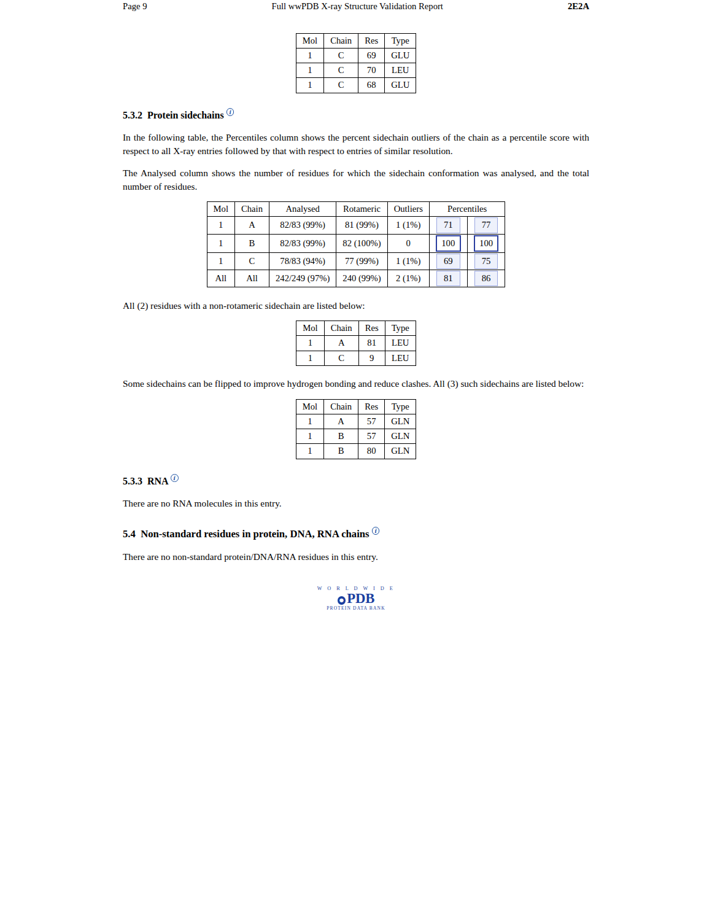Page 9
Full wwPDB X-ray Structure Validation Report
2E2A
| Mol | Chain | Res | Type |
| --- | --- | --- | --- |
| 1 | C | 69 | GLU |
| 1 | C | 70 | LEU |
| 1 | C | 68 | GLU |
5.3.2 Protein sidechains i
In the following table, the Percentiles column shows the percent sidechain outliers of the chain as a percentile score with respect to all X-ray entries followed by that with respect to entries of similar resolution.
The Analysed column shows the number of residues for which the sidechain conformation was analysed, and the total number of residues.
| Mol | Chain | Analysed | Rotameric | Outliers | Percentiles |
| --- | --- | --- | --- | --- | --- |
| 1 | A | 82/83 (99%) | 81 (99%) | 1 (1%) | 71 | 77 |
| 1 | B | 82/83 (99%) | 82 (100%) | 0 | 100 | 100 |
| 1 | C | 78/83 (94%) | 77 (99%) | 1 (1%) | 69 | 75 |
| All | All | 242/249 (97%) | 240 (99%) | 2 (1%) | 81 | 86 |
All (2) residues with a non-rotameric sidechain are listed below:
| Mol | Chain | Res | Type |
| --- | --- | --- | --- |
| 1 | A | 81 | LEU |
| 1 | C | 9 | LEU |
Some sidechains can be flipped to improve hydrogen bonding and reduce clashes. All (3) such sidechains are listed below:
| Mol | Chain | Res | Type |
| --- | --- | --- | --- |
| 1 | A | 57 | GLN |
| 1 | B | 57 | GLN |
| 1 | B | 80 | GLN |
5.3.3 RNA i
There are no RNA molecules in this entry.
5.4 Non-standard residues in protein, DNA, RNA chains i
There are no non-standard protein/DNA/RNA residues in this entry.
W O R L D W I D E
●PDB
PROTEIN DATA BANK